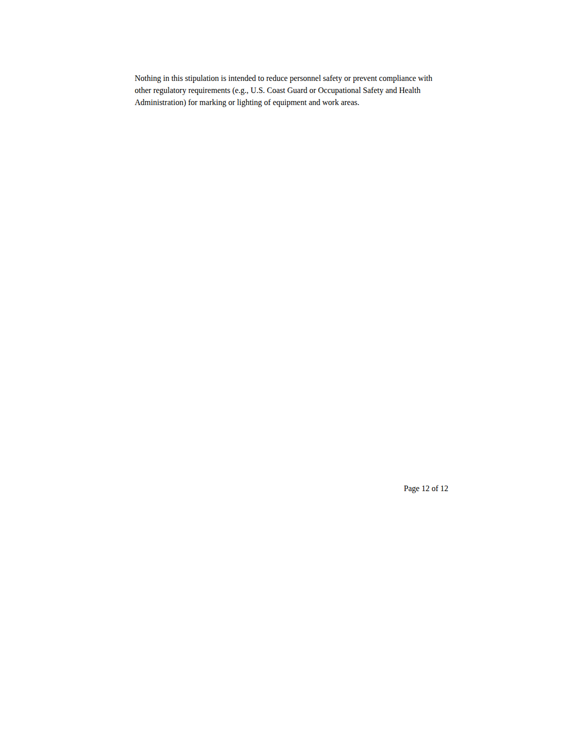Nothing in this stipulation is intended to reduce personnel safety or prevent compliance with other regulatory requirements (e.g., U.S. Coast Guard or Occupational Safety and Health Administration) for marking or lighting of equipment and work areas.
Page 12 of 12